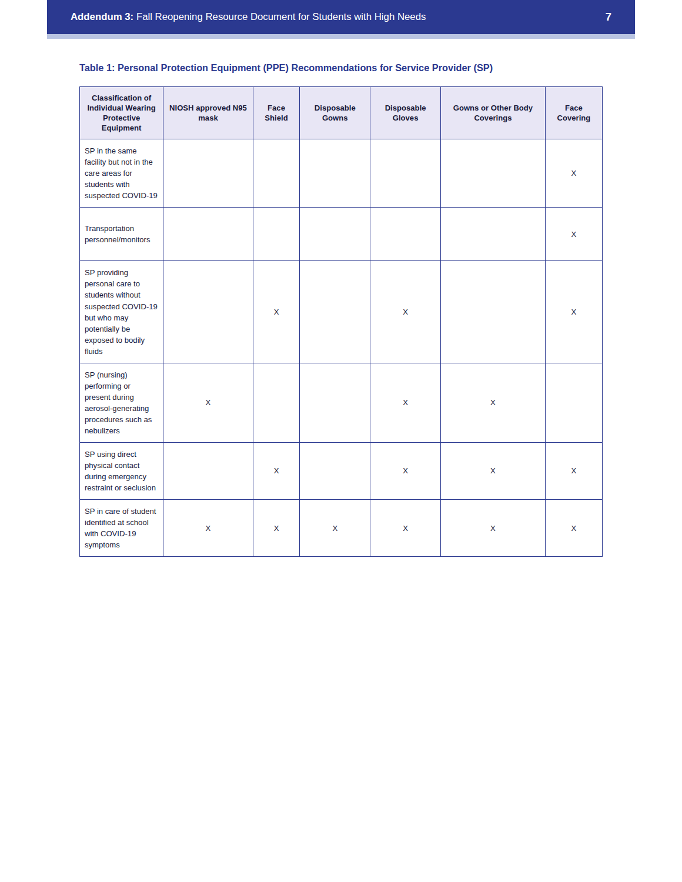Addendum 3: Fall Reopening Resource Document for Students with High Needs
7
Table 1: Personal Protection Equipment (PPE) Recommendations for Service Provider (SP)
| Classification of Individual Wearing Protective Equipment | NIOSH approved N95 mask | Face Shield | Disposable Gowns | Disposable Gloves | Gowns or Other Body Coverings | Face Covering |
| --- | --- | --- | --- | --- | --- | --- |
| SP in the same facility but not in the care areas for students with suspected COVID-19 | | | | | | X |
| Transportation personnel/monitors | | | | | | X |
| SP providing personal care to students without suspected COVID-19 but who may potentially be exposed to bodily fluids | | X | | X | | X |
| SP (nursing) performing or present during aerosol-generating procedures such as nebulizers | X | | | X | X | |
| SP using direct physical contact during emergency restraint or seclusion | | X | | X | X | X |
| SP in care of student identified at school with COVID-19 symptoms | X | X | X | X | X | X |